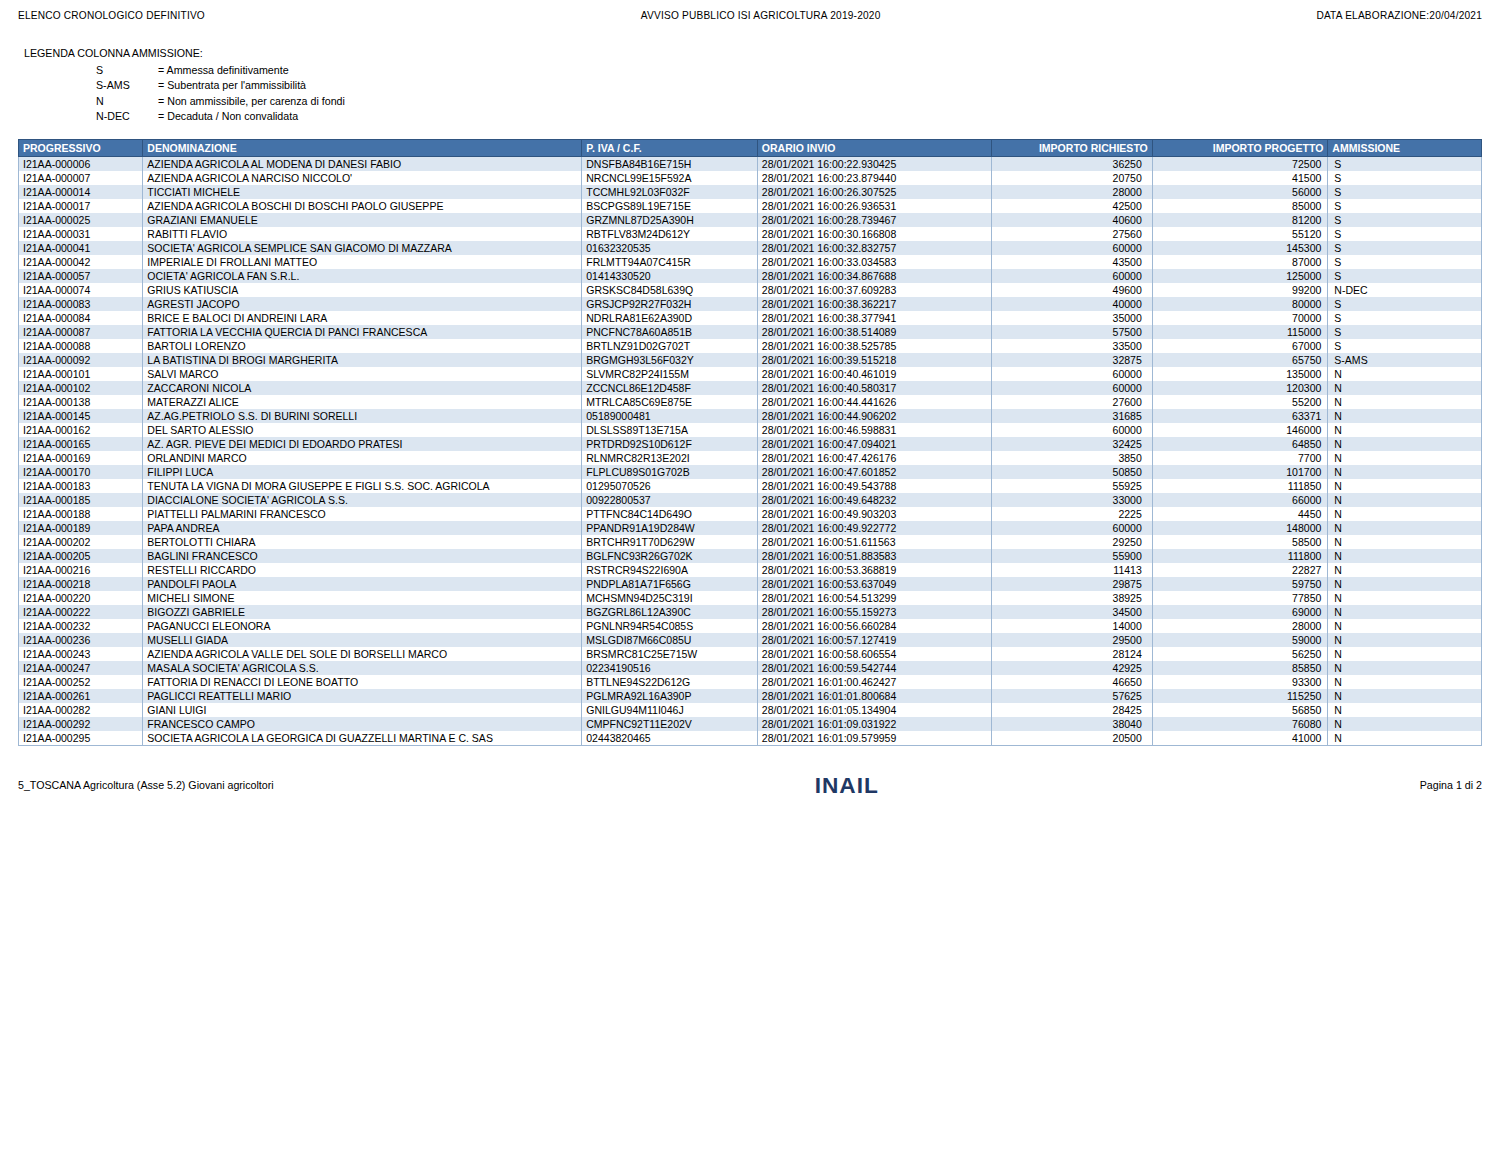ELENCO CRONOLOGICO DEFINITIVO
AVVISO PUBBLICO ISI AGRICOLTURA 2019-2020
DATA ELABORAZIONE:20/04/2021
LEGENDA COLONNA AMMISSIONE:
S= Ammessa definitivamente
S-AMS= Subentrata per l'ammissibilità
N= Non ammissibile, per carenza di fondi
N-DEC= Decaduta / Non convalidata
| PROGRESSIVO | DENOMINAZIONE | P. IVA / C.F. | ORARIO INVIO | IMPORTO RICHIESTO | IMPORTO PROGETTO | AMMISSIONE |
| --- | --- | --- | --- | --- | --- | --- |
| I21AA-000006 | AZIENDA AGRICOLA AL MODENA DI DANESI FABIO | DNSFBA84B16E715H | 28/01/2021 16:00:22.930425 | 36250 | 72500 | S |
| I21AA-000007 | AZIENDA AGRICOLA NARCISO NICCOLO' | NRCNCL99E15F592A | 28/01/2021 16:00:23.879440 | 20750 | 41500 | S |
| I21AA-000014 | TICCIATI MICHELE | TCCMHL92L03F032F | 28/01/2021 16:00:26.307525 | 28000 | 56000 | S |
| I21AA-000017 | AZIENDA AGRICOLA BOSCHI DI BOSCHI PAOLO GIUSEPPE | BSCPGS89L19E715E | 28/01/2021 16:00:26.936531 | 42500 | 85000 | S |
| I21AA-000025 | GRAZIANI EMANUELE | GRZMNL87D25A390H | 28/01/2021 16:00:28.739467 | 40600 | 81200 | S |
| I21AA-000031 | RABITTI FLAVIO | RBTFLV83M24D612Y | 28/01/2021 16:00:30.166808 | 27560 | 55120 | S |
| I21AA-000041 | SOCIETA' AGRICOLA SEMPLICE SAN GIACOMO DI MAZZARA | 01632320535 | 28/01/2021 16:00:32.832757 | 60000 | 145300 | S |
| I21AA-000042 | IMPERIALE DI FROLLANI MATTEO | FRLMTT94A07C415R | 28/01/2021 16:00:33.034583 | 43500 | 87000 | S |
| I21AA-000057 | OCIETA' AGRICOLA FAN S.R.L. | 01414330520 | 28/01/2021 16:00:34.867688 | 60000 | 125000 | S |
| I21AA-000074 | GRIUS KATIUSCIA | GRSKSC84D58L639Q | 28/01/2021 16:00:37.609283 | 49600 | 99200 | N-DEC |
| I21AA-000083 | AGRESTI JACOPO | GRSJCP92R27F032H | 28/01/2021 16:00:38.362217 | 40000 | 80000 | S |
| I21AA-000084 | BRICE E BALOCI DI ANDREINI LARA | NDRLRA81E62A390D | 28/01/2021 16:00:38.377941 | 35000 | 70000 | S |
| I21AA-000087 | FATTORIA LA VECCHIA QUERCIA DI PANCI FRANCESCA | PNCFNC78A60A851B | 28/01/2021 16:00:38.514089 | 57500 | 115000 | S |
| I21AA-000088 | BARTOLI LORENZO | BRTLNZ91D02G702T | 28/01/2021 16:00:38.525785 | 33500 | 67000 | S |
| I21AA-000092 | LA BATISTINA DI BROGI MARGHERITA | BRGMGH93L56F032Y | 28/01/2021 16:00:39.515218 | 32875 | 65750 | S-AMS |
| I21AA-000101 | SALVI MARCO | SLVMRC82P24I155M | 28/01/2021 16:00:40.461019 | 60000 | 135000 | N |
| I21AA-000102 | ZACCARONI NICOLA | ZCCNCL86E12D458F | 28/01/2021 16:00:40.580317 | 60000 | 120300 | N |
| I21AA-000138 | MATERAZZI ALICE | MTRLCA85C69E875E | 28/01/2021 16:00:44.441626 | 27600 | 55200 | N |
| I21AA-000145 | AZ.AG.PETRIOLO S.S. DI BURINI SORELLI | 05189000481 | 28/01/2021 16:00:44.906202 | 31685 | 63371 | N |
| I21AA-000162 | DEL SARTO ALESSIO | DLSLSS89T13E715A | 28/01/2021 16:00:46.598831 | 60000 | 146000 | N |
| I21AA-000165 | AZ. AGR. PIEVE DEI MEDICI DI EDOARDO PRATESI | PRTDRD92S10D612F | 28/01/2021 16:00:47.094021 | 32425 | 64850 | N |
| I21AA-000169 | ORLANDINI MARCO | RLNMRC82R13E202I | 28/01/2021 16:00:47.426176 | 3850 | 7700 | N |
| I21AA-000170 | FILIPPI LUCA | FLPLCU89S01G702B | 28/01/2021 16:00:47.601852 | 50850 | 101700 | N |
| I21AA-000183 | TENUTA LA VIGNA DI MORA GIUSEPPE E FIGLI S.S. SOC. AGRICOLA | 01295070526 | 28/01/2021 16:00:49.543788 | 55925 | 111850 | N |
| I21AA-000185 | DIACCIALONE SOCIETA' AGRICOLA S.S. | 00922800537 | 28/01/2021 16:00:49.648232 | 33000 | 66000 | N |
| I21AA-000188 | PIATTELLI PALMARINI FRANCESCO | PTTFNC84C14D649O | 28/01/2021 16:00:49.903203 | 2225 | 4450 | N |
| I21AA-000189 | PAPA ANDREA | PPANDR91A19D284W | 28/01/2021 16:00:49.922772 | 60000 | 148000 | N |
| I21AA-000202 | BERTOLOTTI CHIARA | BRTCHR91T70D629W | 28/01/2021 16:00:51.611563 | 29250 | 58500 | N |
| I21AA-000205 | BAGLINI FRANCESCO | BGLFNC93R26G702K | 28/01/2021 16:00:51.883583 | 55900 | 111800 | N |
| I21AA-000216 | RESTELLI RICCARDO | RSTRCR94S22I690A | 28/01/2021 16:00:53.368819 | 11413 | 22827 | N |
| I21AA-000218 | PANDOLFI PAOLA | PNDPLA81A71F656G | 28/01/2021 16:00:53.637049 | 29875 | 59750 | N |
| I21AA-000220 | MICHELI SIMONE | MCHSMN94D25C319I | 28/01/2021 16:00:54.513299 | 38925 | 77850 | N |
| I21AA-000222 | BIGOZZI GABRIELE | BGZGRL86L12A390C | 28/01/2021 16:00:55.159273 | 34500 | 69000 | N |
| I21AA-000232 | PAGANUCCI ELEONORA | PGNLNR94R54C085S | 28/01/2021 16:00:56.660284 | 14000 | 28000 | N |
| I21AA-000236 | MUSELLI GIADA | MSLGDI87M66C085U | 28/01/2021 16:00:57.127419 | 29500 | 59000 | N |
| I21AA-000243 | AZIENDA AGRICOLA VALLE DEL SOLE DI BORSELLI MARCO | BRSMRC81C25E715W | 28/01/2021 16:00:58.606554 | 28124 | 56250 | N |
| I21AA-000247 | MASALA SOCIETA' AGRICOLA S.S. | 02234190516 | 28/01/2021 16:00:59.542744 | 42925 | 85850 | N |
| I21AA-000252 | FATTORIA DI RENACCI DI LEONE BOATTO | BTTLNE94S22D612G | 28/01/2021 16:01:00.462427 | 46650 | 93300 | N |
| I21AA-000261 | PAGLICCI REATTELLI MARIO | PGLMRA92L16A390P | 28/01/2021 16:01:01.800684 | 57625 | 115250 | N |
| I21AA-000282 | GIANI LUIGI | GNILGU94M11I046J | 28/01/2021 16:01:05.134904 | 28425 | 56850 | N |
| I21AA-000292 | FRANCESCO CAMPO | CMPFNC92T11E202V | 28/01/2021 16:01:09.031922 | 38040 | 76080 | N |
| I21AA-000295 | SOCIETA AGRICOLA LA GEORGICA DI GUAZZELLI MARTINA E C. SAS | 02443820465 | 28/01/2021 16:01:09.579959 | 20500 | 41000 | N |
5_TOSCANA Agricoltura (Asse 5.2) Giovani agricoltori
INAIL
Pagina 1 di 2